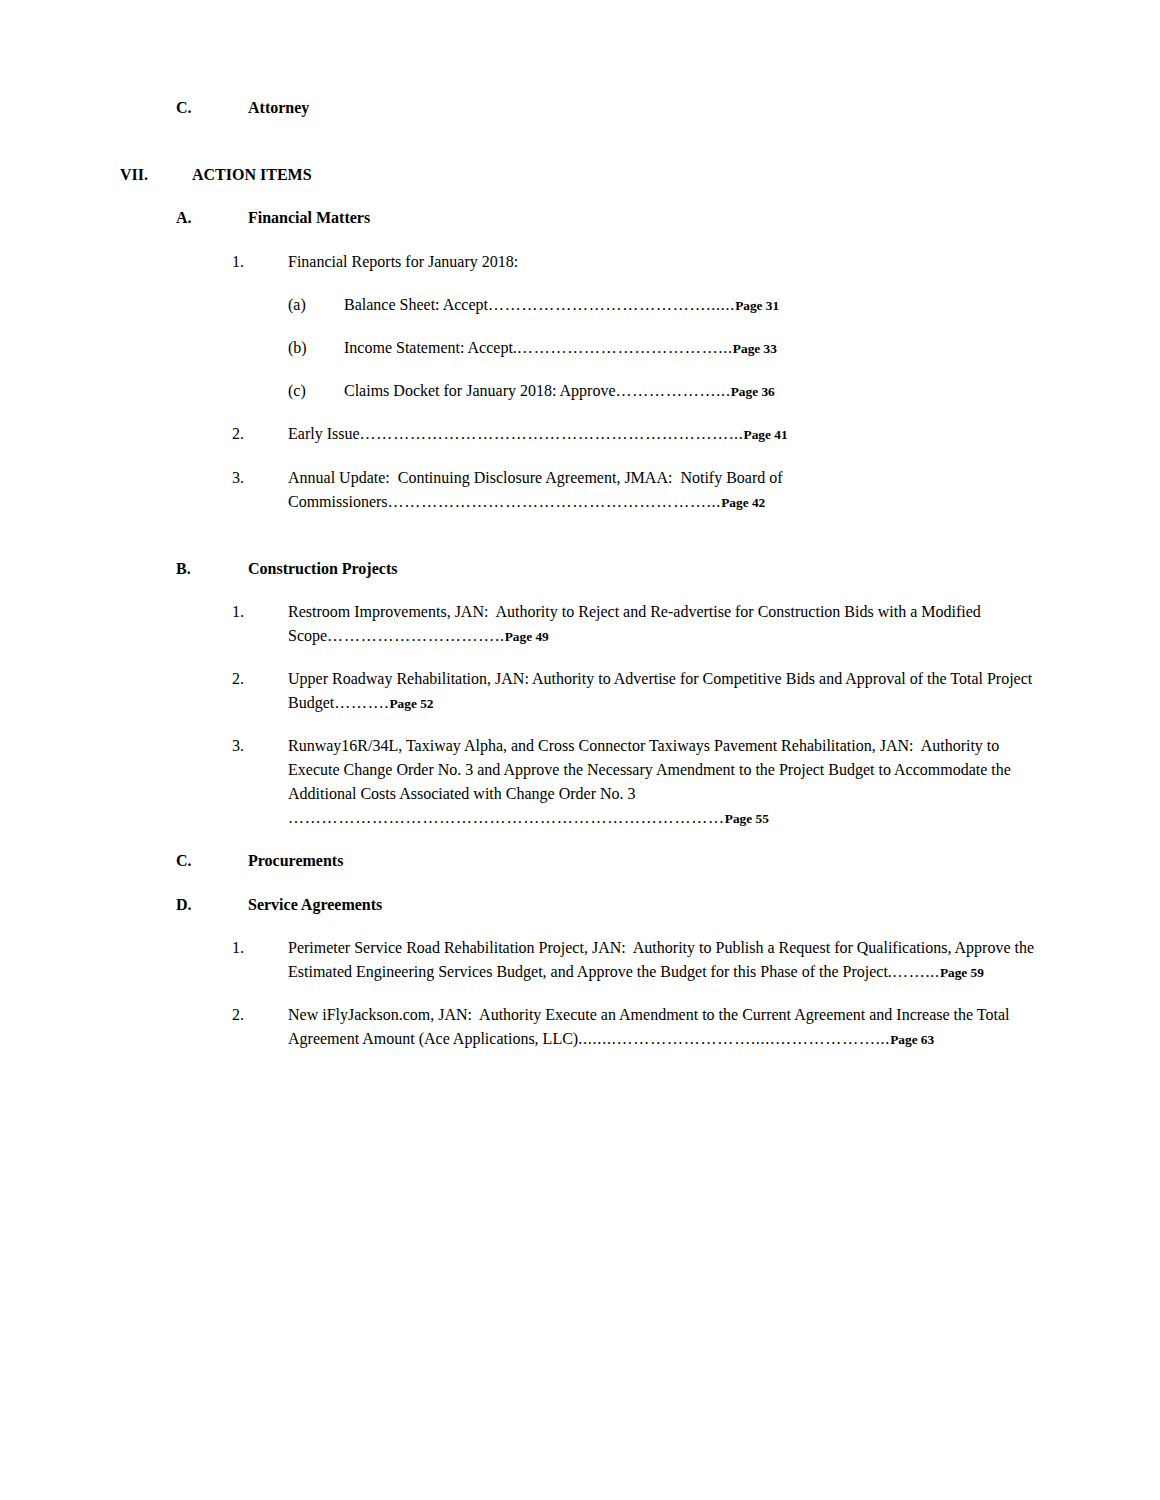C.
Attorney
VII.
ACTION ITEMS
A.
Financial Matters
1.
Financial Reports for January 2018:
(a)
Balance Sheet: Accept…………………………………...... Page 31
(b)
Income Statement: Accept.………………………………... Page 33
(c)
Claims Docket for January 2018: Approve………………... Page 36
2.
Early Issue…………………………………………………………... Page 41
3.
Annual Update: Continuing Disclosure Agreement, JMAA: Notify Board of Commissioners…………………………………………………... Page 42
B.
Construction Projects
1.
Restroom Improvements, JAN: Authority to Reject and Re-advertise for Construction Bids with a Modified Scope………………………….. Page 49
2.
Upper Roadway Rehabilitation, JAN: Authority to Advertise for Competitive Bids and Approval of the Total Project Budget………. Page 52
3.
Runway16R/34L, Taxiway Alpha, and Cross Connector Taxiways Pavement Rehabilitation, JAN: Authority to Execute Change Order No. 3 and Approve the Necessary Amendment to the Project Budget to Accommodate the Additional Costs Associated with Change Order No. 3 ……………………………………………………………………Page 55
C.
Procurements
D.
Service Agreements
1.
Perimeter Service Road Rehabilitation Project, JAN: Authority to Publish a Request for Qualifications, Approve the Estimated Engineering Services Budget, and Approve the Budget for this Phase of the Project.……... Page 59
2.
New iFlyJackson.com, JAN: Authority Execute an Amendment to the Current Agreement and Increase the Total Agreement Amount (Ace Applications, LLC)........…………………….....………………... Page 63